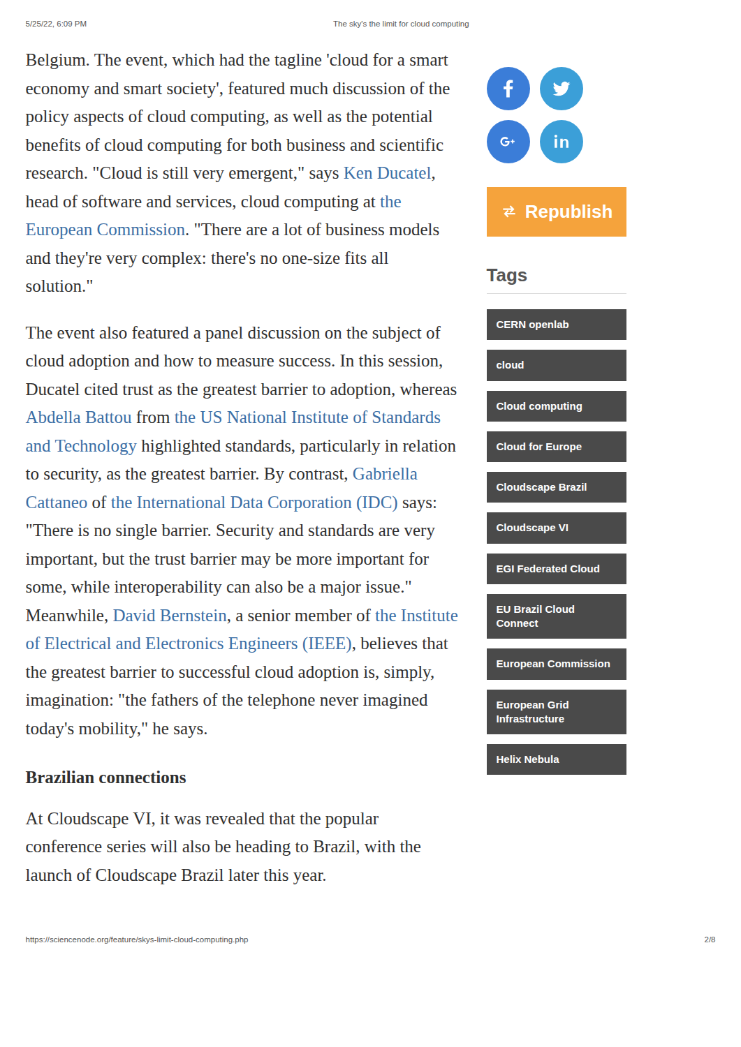5/25/22, 6:09 PM The sky's the limit for cloud computing
Belgium. The event, which had the tagline 'cloud for a smart economy and smart society', featured much discussion of the policy aspects of cloud computing, as well as the potential benefits of cloud computing for both business and scientific research. "Cloud is still very emergent," says Ken Ducatel, head of software and services, cloud computing at the European Commission. "There are a lot of business models and they're very complex: there's no one-size fits all solution."
The event also featured a panel discussion on the subject of cloud adoption and how to measure success. In this session, Ducatel cited trust as the greatest barrier to adoption, whereas Abdella Battou from the US National Institute of Standards and Technology highlighted standards, particularly in relation to security, as the greatest barrier. By contrast, Gabriella Cattaneo of the International Data Corporation (IDC) says: "There is no single barrier. Security and standards are very important, but the trust barrier may be more important for some, while interoperability can also be a major issue." Meanwhile, David Bernstein, a senior member of the Institute of Electrical and Electronics Engineers (IEEE), believes that the greatest barrier to successful cloud adoption is, simply, imagination: "the fathers of the telephone never imagined today's mobility," he says.
Brazilian connections
At Cloudscape VI, it was revealed that the popular conference series will also be heading to Brazil, with the launch of Cloudscape Brazil later this year.
Republish
Tags
CERN openlab
cloud
Cloud computing
Cloud for Europe
Cloudscape Brazil
Cloudscape VI
EGI Federated Cloud
EU Brazil Cloud Connect
European Commission
European Grid Infrastructure
Helix Nebula
https://sciencenode.org/feature/skys-limit-cloud-computing.php 2/8